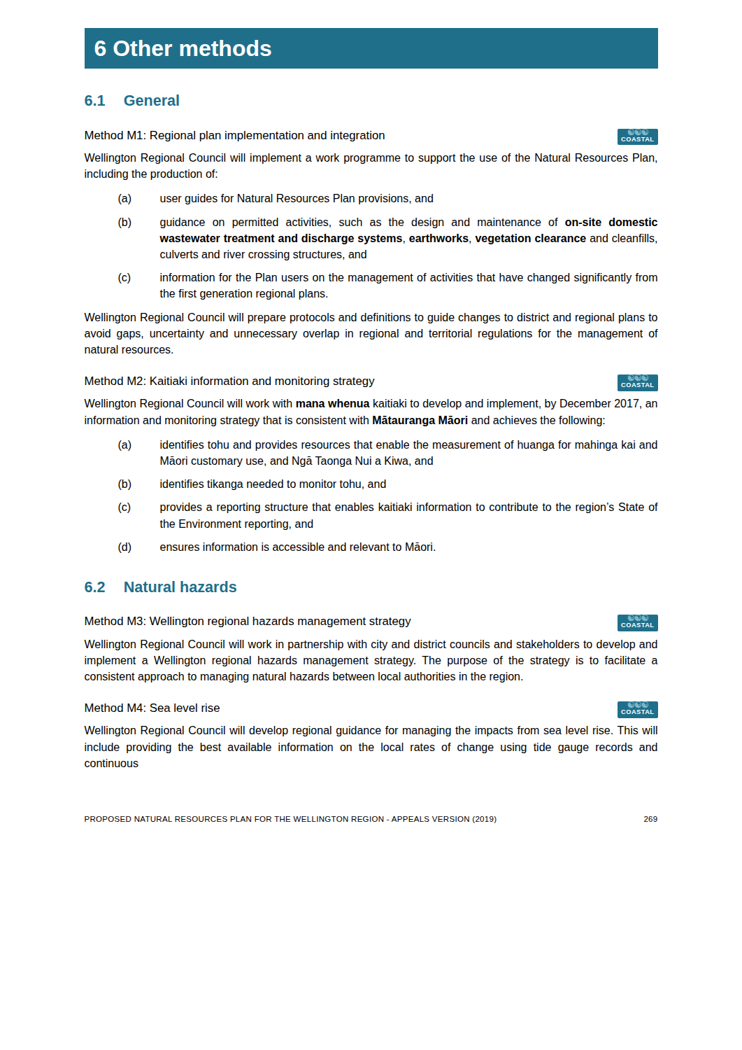6 Other methods
6.1 General
Method M1: Regional plan implementation and integration ☯☯☯COASTAL
Wellington Regional Council will implement a work programme to support the use of the Natural Resources Plan, including the production of:
(a)
user guides for Natural Resources Plan provisions, and
(b)
guidance on permitted activities, such as the design and maintenance of on-site domestic wastewater treatment and discharge systems, earthworks, vegetation clearance and cleanfills, culverts and river crossing structures, and
(c)
information for the Plan users on the management of activities that have changed significantly from the first generation regional plans.
Wellington Regional Council will prepare protocols and definitions to guide changes to district and regional plans to avoid gaps, uncertainty and unnecessary overlap in regional and territorial regulations for the management of natural resources.
Method M2: Kaitiaki information and monitoring strategy ☯☯☯COASTAL
Wellington Regional Council will work with mana whenua kaitiaki to develop and implement, by December 2017, an information and monitoring strategy that is consistent with Mātauranga Māori and achieves the following:
(a)
identifies tohu and provides resources that enable the measurement of huanga for mahinga kai and Māori customary use, and Ngā Taonga Nui a Kiwa, and
(b)
identifies tikanga needed to monitor tohu, and
(c)
provides a reporting structure that enables kaitiaki information to contribute to the region’s State of the Environment reporting, and
(d)
ensures information is accessible and relevant to Māori.
6.2 Natural hazards
Method M3: Wellington regional hazards management strategy ☯☯☯COASTAL
Wellington Regional Council will work in partnership with city and district councils and stakeholders to develop and implement a Wellington regional hazards management strategy. The purpose of the strategy is to facilitate a consistent approach to managing natural hazards between local authorities in the region.
Method M4: Sea level rise ☯☯☯COASTAL
Wellington Regional Council will develop regional guidance for managing the impacts from sea level rise. This will include providing the best available information on the local rates of change using tide gauge records and continuous
PROPOSED NATURAL RESOURCES PLAN FOR THE WELLINGTON REGION - APPEALS VERSION (2019) 269